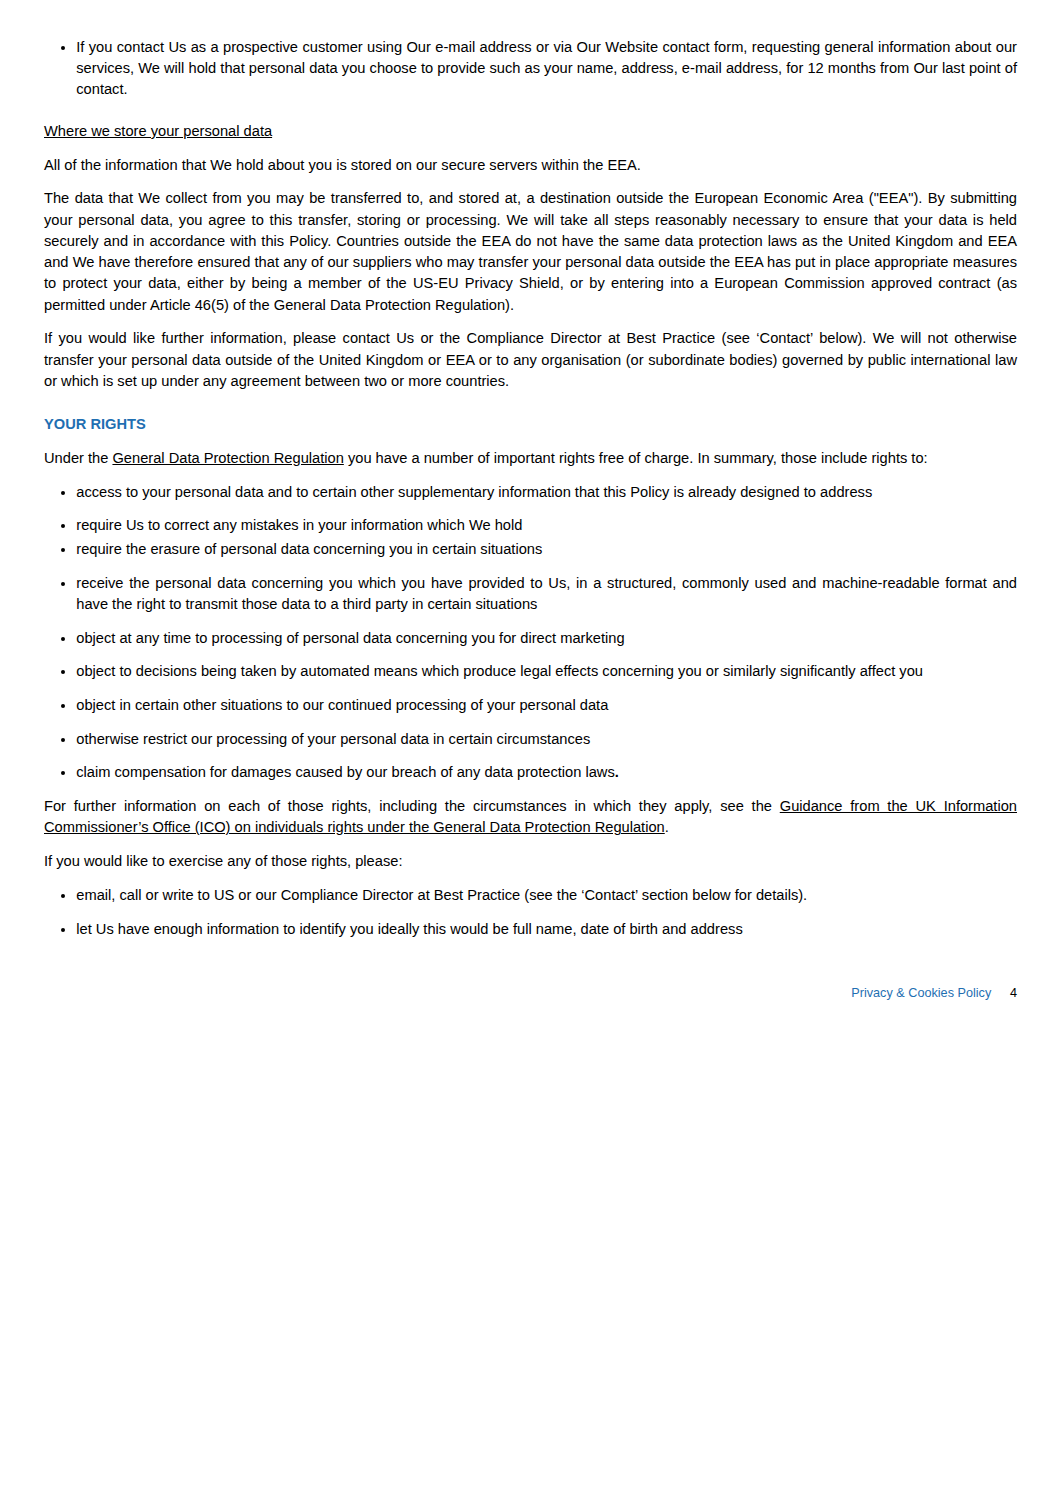If you contact Us as a prospective customer using Our e-mail address or via Our Website contact form, requesting general information about our services, We will hold that personal data you choose to provide such as your name, address, e-mail address, for 12 months from Our last point of contact.
Where we store your personal data
All of the information that We hold about you is stored on our secure servers within the EEA.
The data that We collect from you may be transferred to, and stored at, a destination outside the European Economic Area ("EEA"). By submitting your personal data, you agree to this transfer, storing or processing. We will take all steps reasonably necessary to ensure that your data is held securely and in accordance with this Policy. Countries outside the EEA do not have the same data protection laws as the United Kingdom and EEA and We have therefore ensured that any of our suppliers who may transfer your personal data outside the EEA has put in place appropriate measures to protect your data, either by being a member of the US-EU Privacy Shield, or by entering into a European Commission approved contract (as permitted under Article 46(5) of the General Data Protection Regulation).
If you would like further information, please contact Us or the Compliance Director at Best Practice (see ‘Contact’ below). We will not otherwise transfer your personal data outside of the United Kingdom or EEA or to any organisation (or subordinate bodies) governed by public international law or which is set up under any agreement between two or more countries.
Your Rights
Under the General Data Protection Regulation you have a number of important rights free of charge. In summary, those include rights to:
access to your personal data and to certain other supplementary information that this Policy is already designed to address
require Us to correct any mistakes in your information which We hold
require the erasure of personal data concerning you in certain situations
receive the personal data concerning you which you have provided to Us, in a structured, commonly used and machine-readable format and have the right to transmit those data to a third party in certain situations
object at any time to processing of personal data concerning you for direct marketing
object to decisions being taken by automated means which produce legal effects concerning you or similarly significantly affect you
object in certain other situations to our continued processing of your personal data
otherwise restrict our processing of your personal data in certain circumstances
claim compensation for damages caused by our breach of any data protection laws.
For further information on each of those rights, including the circumstances in which they apply, see the Guidance from the UK Information Commissioner’s Office (ICO) on individuals rights under the General Data Protection Regulation.
If you would like to exercise any of those rights, please:
email, call or write to US or our Compliance Director at Best Practice (see the ‘Contact’ section below for details).
let Us have enough information to identify you ideally this would be full name, date of birth and address
Privacy & Cookies Policy 4